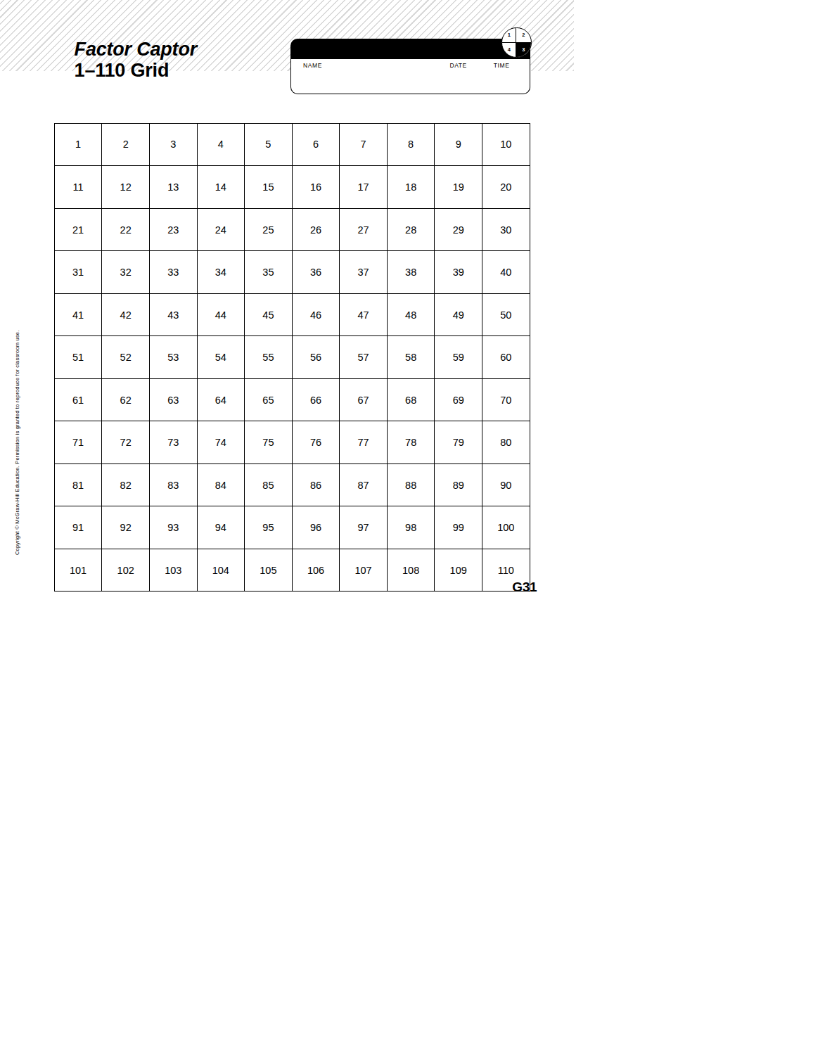Factor Captor
1–110 Grid
NAME DATE TIME
1
2
4
3
| 1 | 2 | 3 | 4 | 5 | 6 | 7 | 8 | 9 | 10 |
| 11 | 12 | 13 | 14 | 15 | 16 | 17 | 18 | 19 | 20 |
| 21 | 22 | 23 | 24 | 25 | 26 | 27 | 28 | 29 | 30 |
| 31 | 32 | 33 | 34 | 35 | 36 | 37 | 38 | 39 | 40 |
| 41 | 42 | 43 | 44 | 45 | 46 | 47 | 48 | 49 | 50 |
| 51 | 52 | 53 | 54 | 55 | 56 | 57 | 58 | 59 | 60 |
| 61 | 62 | 63 | 64 | 65 | 66 | 67 | 68 | 69 | 70 |
| 71 | 72 | 73 | 74 | 75 | 76 | 77 | 78 | 79 | 80 |
| 81 | 82 | 83 | 84 | 85 | 86 | 87 | 88 | 89 | 90 |
| 91 | 92 | 93 | 94 | 95 | 96 | 97 | 98 | 99 | 100 |
| 101 | 102 | 103 | 104 | 105 | 106 | 107 | 108 | 109 | 110 |
Copyright © McGraw-Hill Education. Permission is granted to reproduce for classroom use.
G31